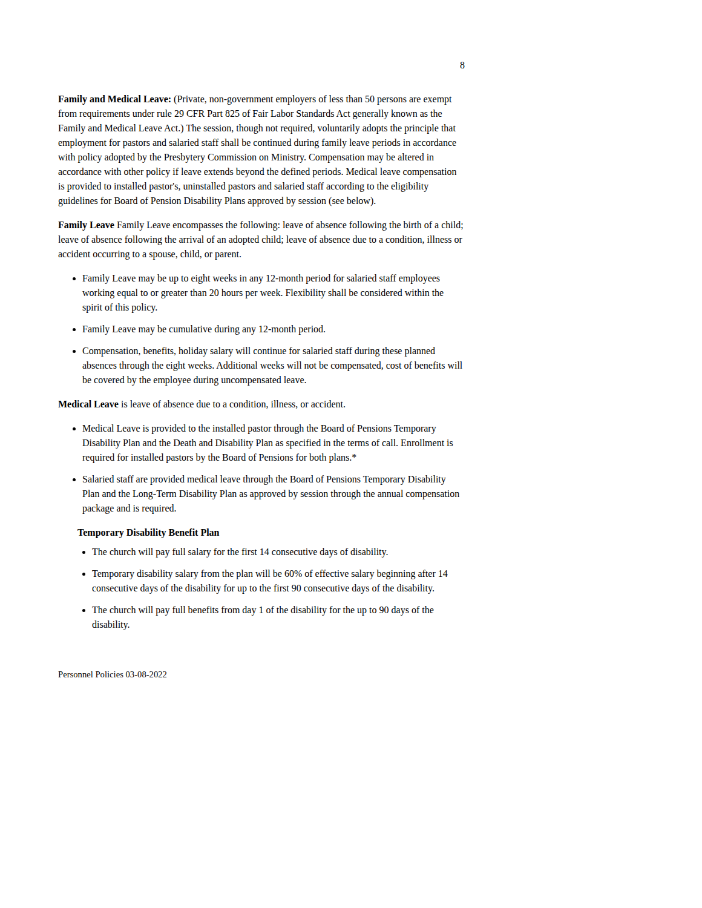8
Family and Medical Leave: (Private, non-government employers of less than 50 persons are exempt from requirements under rule 29 CFR Part 825 of Fair Labor Standards Act generally known as the Family and Medical Leave Act.) The session, though not required, voluntarily adopts the principle that employment for pastors and salaried staff shall be continued during family leave periods in accordance with policy adopted by the Presbytery Commission on Ministry. Compensation may be altered in accordance with other policy if leave extends beyond the defined periods. Medical leave compensation is provided to installed pastor's, uninstalled pastors and salaried staff according to the eligibility guidelines for Board of Pension Disability Plans approved by session (see below).
Family Leave Family Leave encompasses the following: leave of absence following the birth of a child; leave of absence following the arrival of an adopted child; leave of absence due to a condition, illness or accident occurring to a spouse, child, or parent.
Family Leave may be up to eight weeks in any 12-month period for salaried staff employees working equal to or greater than 20 hours per week. Flexibility shall be considered within the spirit of this policy.
Family Leave may be cumulative during any 12-month period.
Compensation, benefits, holiday salary will continue for salaried staff during these planned absences through the eight weeks. Additional weeks will not be compensated, cost of benefits will be covered by the employee during uncompensated leave.
Medical Leave is leave of absence due to a condition, illness, or accident.
Medical Leave is provided to the installed pastor through the Board of Pensions Temporary Disability Plan and the Death and Disability Plan as specified in the terms of call. Enrollment is required for installed pastors by the Board of Pensions for both plans.*
Salaried staff are provided medical leave through the Board of Pensions Temporary Disability Plan and the Long-Term Disability Plan as approved by session through the annual compensation package and is required.
Temporary Disability Benefit Plan
The church will pay full salary for the first 14 consecutive days of disability.
Temporary disability salary from the plan will be 60% of effective salary beginning after 14 consecutive days of the disability for up to the first 90 consecutive days of the disability.
The church will pay full benefits from day 1 of the disability for the up to 90 days of the disability.
Personnel Policies 03-08-2022